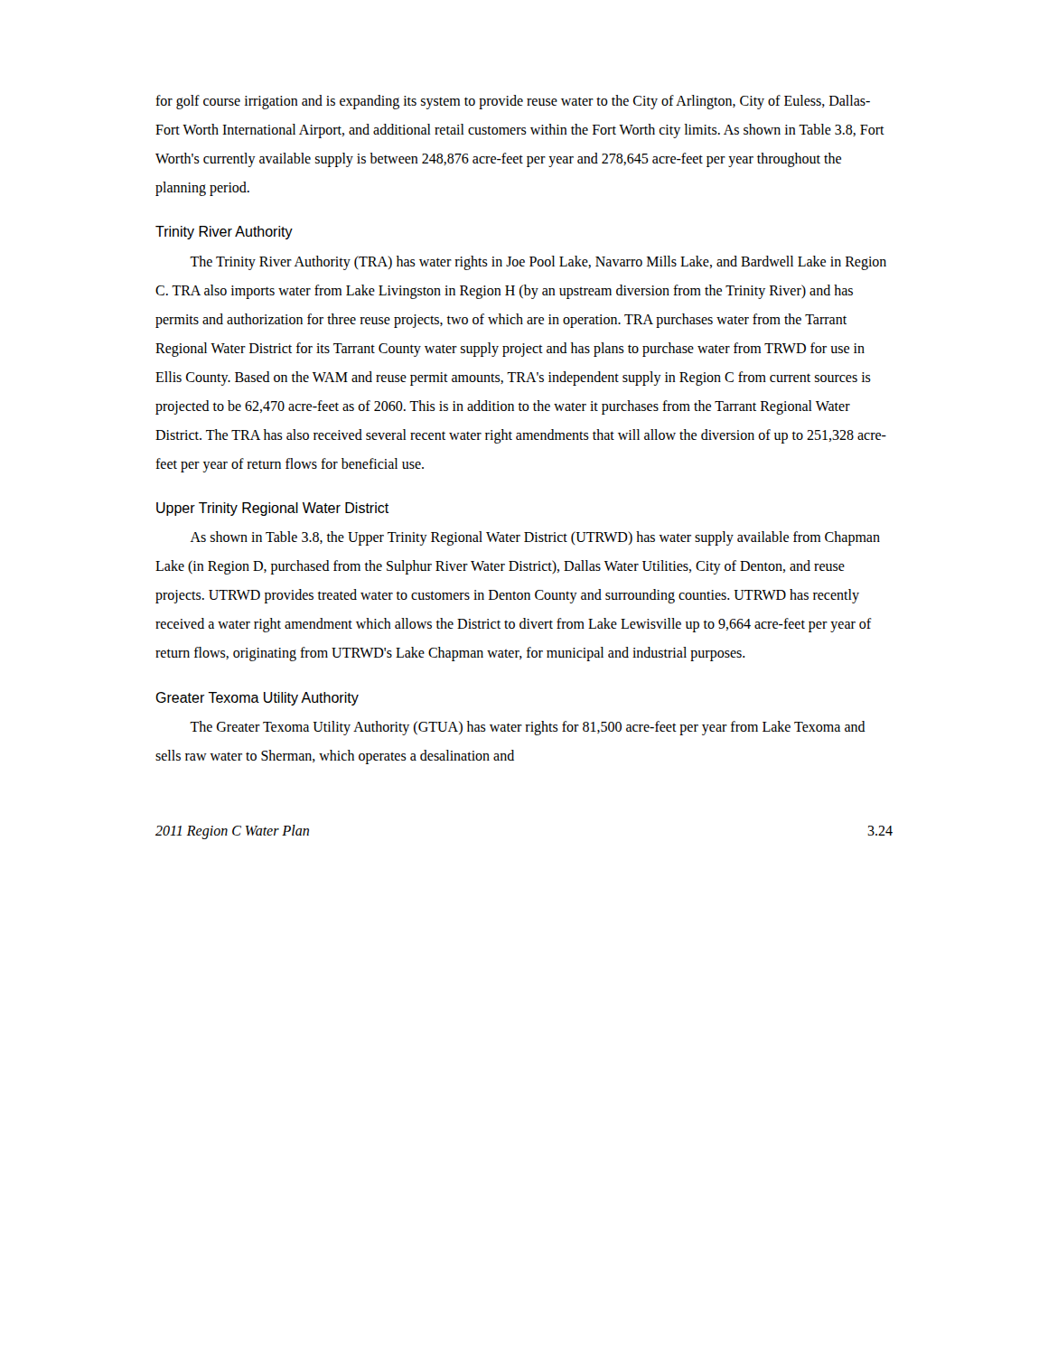for golf course irrigation and is expanding its system to provide reuse water to the City of Arlington, City of Euless, Dallas-Fort Worth International Airport, and additional retail customers within the Fort Worth city limits. As shown in Table 3.8, Fort Worth's currently available supply is between 248,876 acre-feet per year and 278,645 acre-feet per year throughout the planning period.
Trinity River Authority
The Trinity River Authority (TRA) has water rights in Joe Pool Lake, Navarro Mills Lake, and Bardwell Lake in Region C. TRA also imports water from Lake Livingston in Region H (by an upstream diversion from the Trinity River) and has permits and authorization for three reuse projects, two of which are in operation. TRA purchases water from the Tarrant Regional Water District for its Tarrant County water supply project and has plans to purchase water from TRWD for use in Ellis County. Based on the WAM and reuse permit amounts, TRA's independent supply in Region C from current sources is projected to be 62,470 acre-feet as of 2060. This is in addition to the water it purchases from the Tarrant Regional Water District. The TRA has also received several recent water right amendments that will allow the diversion of up to 251,328 acre-feet per year of return flows for beneficial use.
Upper Trinity Regional Water District
As shown in Table 3.8, the Upper Trinity Regional Water District (UTRWD) has water supply available from Chapman Lake (in Region D, purchased from the Sulphur River Water District), Dallas Water Utilities, City of Denton, and reuse projects. UTRWD provides treated water to customers in Denton County and surrounding counties. UTRWD has recently received a water right amendment which allows the District to divert from Lake Lewisville up to 9,664 acre-feet per year of return flows, originating from UTRWD's Lake Chapman water, for municipal and industrial purposes.
Greater Texoma Utility Authority
The Greater Texoma Utility Authority (GTUA) has water rights for 81,500 acre-feet per year from Lake Texoma and sells raw water to Sherman, which operates a desalination and
2011 Region C Water Plan 3.24